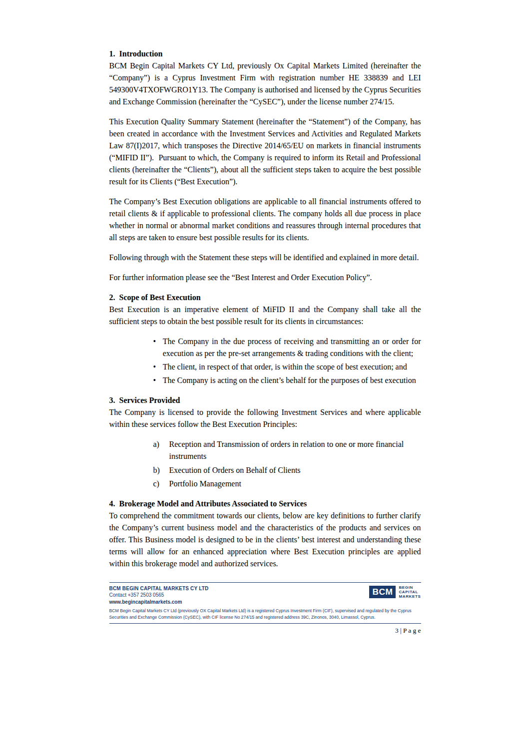1. Introduction
BCM Begin Capital Markets CY Ltd, previously Ox Capital Markets Limited (hereinafter the “Company”) is a Cyprus Investment Firm with registration number HE 338839 and LEI 549300V4TXOFWGRO1Y13. The Company is authorised and licensed by the Cyprus Securities and Exchange Commission (hereinafter the “CySEC”), under the license number 274/15.
This Execution Quality Summary Statement (hereinafter the “Statement”) of the Company, has been created in accordance with the Investment Services and Activities and Regulated Markets Law 87(I)2017, which transposes the Directive 2014/65/EU on markets in financial instruments (“MIFID II”). Pursuant to which, the Company is required to inform its Retail and Professional clients (hereinafter the “Clients”), about all the sufficient steps taken to acquire the best possible result for its Clients (“Best Execution”).
The Company’s Best Execution obligations are applicable to all financial instruments offered to retail clients & if applicable to professional clients. The company holds all due process in place whether in normal or abnormal market conditions and reassures through internal procedures that all steps are taken to ensure best possible results for its clients.
Following through with the Statement these steps will be identified and explained in more detail.
For further information please see the “Best Interest and Order Execution Policy”.
2. Scope of Best Execution
Best Execution is an imperative element of MiFID II and the Company shall take all the sufficient steps to obtain the best possible result for its clients in circumstances:
The Company in the due process of receiving and transmitting an or order for execution as per the pre-set arrangements & trading conditions with the client;
The client, in respect of that order, is within the scope of best execution; and
The Company is acting on the client’s behalf for the purposes of best execution
3. Services Provided
The Company is licensed to provide the following Investment Services and where applicable within these services follow the Best Execution Principles:
Reception and Transmission of orders in relation to one or more financial instruments
Execution of Orders on Behalf of Clients
Portfolio Management
4. Brokerage Model and Attributes Associated to Services
To comprehend the commitment towards our clients, below are key definitions to further clarify the Company’s current business model and the characteristics of the products and services on offer. This Business model is designed to be in the clients’ best interest and understanding these terms will allow for an enhanced appreciation where Best Execution principles are applied within this brokerage model and authorized services.
BCM BEGIN CAPITAL MARKETS CY LTD
Contact +357 2503 0565
www.begincapitalmarkets.com
BCM
BEGIN
CAPITAL
MARKETS
BCM Begin Capital Markets CY Ltd (previously OX Capital Markets Ltd) is a registered Cyprus Investment Firm (CIF), supervised and regulated by the Cyprus Securities and Exchange Commission (CySEC), with CIF license No 274/15 and registered address 39C, Zinonos, 3040, Limassol, Cyprus.
3 | P a g e